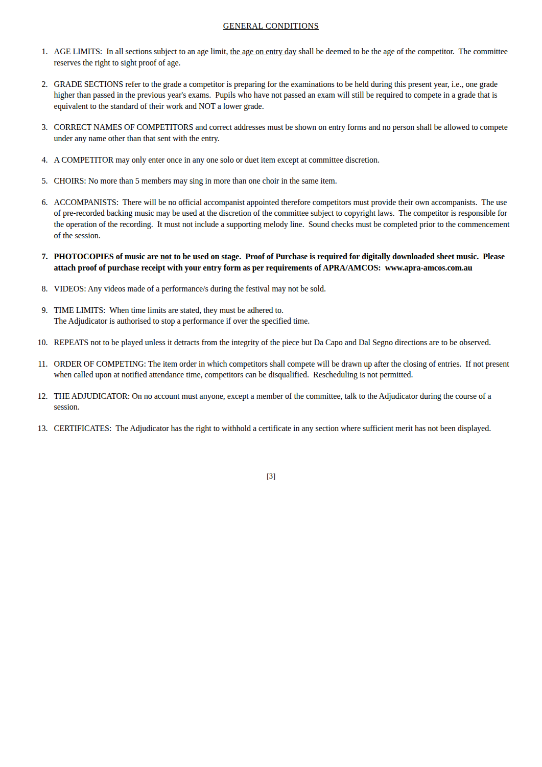GENERAL CONDITIONS
AGE LIMITS: In all sections subject to an age limit, the age on entry day shall be deemed to be the age of the competitor. The committee reserves the right to sight proof of age.
GRADE SECTIONS refer to the grade a competitor is preparing for the examinations to be held during this present year, i.e., one grade higher than passed in the previous year's exams. Pupils who have not passed an exam will still be required to compete in a grade that is equivalent to the standard of their work and NOT a lower grade.
CORRECT NAMES OF COMPETITORS and correct addresses must be shown on entry forms and no person shall be allowed to compete under any name other than that sent with the entry.
A COMPETITOR may only enter once in any one solo or duet item except at committee discretion.
CHOIRS: No more than 5 members may sing in more than one choir in the same item.
ACCOMPANISTS: There will be no official accompanist appointed therefore competitors must provide their own accompanists. The use of pre-recorded backing music may be used at the discretion of the committee subject to copyright laws. The competitor is responsible for the operation of the recording. It must not include a supporting melody line. Sound checks must be completed prior to the commencement of the session.
PHOTOCOPIES of music are not to be used on stage. Proof of Purchase is required for digitally downloaded sheet music. Please attach proof of purchase receipt with your entry form as per requirements of APRA/AMCOS: www.apra-amcos.com.au
VIDEOS: Any videos made of a performance/s during the festival may not be sold.
TIME LIMITS: When time limits are stated, they must be adhered to.
The Adjudicator is authorised to stop a performance if over the specified time.
REPEATS not to be played unless it detracts from the integrity of the piece but Da Capo and Dal Segno directions are to be observed.
ORDER OF COMPETING: The item order in which competitors shall compete will be drawn up after the closing of entries. If not present when called upon at notified attendance time, competitors can be disqualified. Rescheduling is not permitted.
THE ADJUDICATOR: On no account must anyone, except a member of the committee, talk to the Adjudicator during the course of a session.
CERTIFICATES: The Adjudicator has the right to withhold a certificate in any section where sufficient merit has not been displayed.
[3]